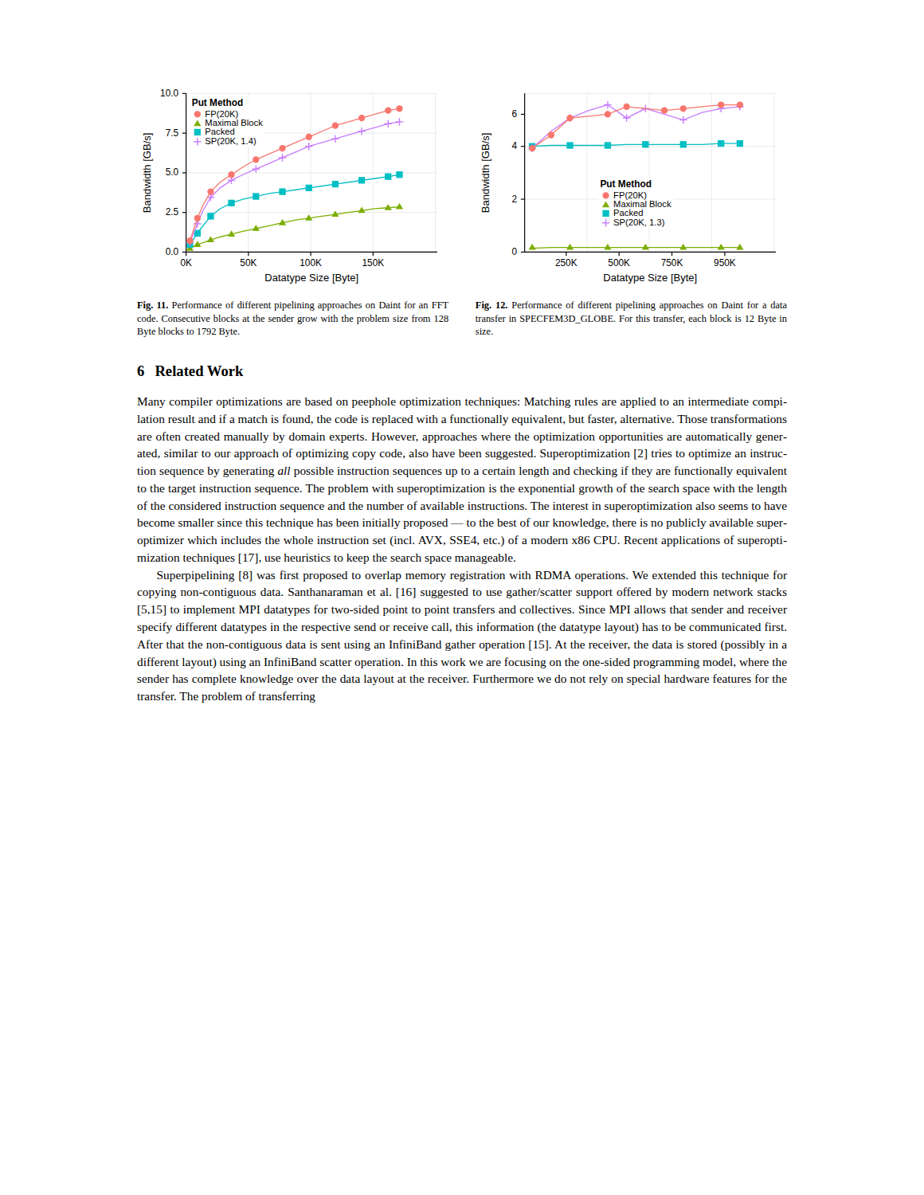0.0 2.5 5.0 7.5 10.0 0K 50K 100K 150K Datatype Size [Byte] Bandwidth [GB/s] Put Method FP(20K) Maximal Block Packed SP(20K, 1.4)
Fig. 11. Performance of different pipelining approaches on Daint for an FFT code. Consecutive blocks at the sender grow with the problem size from 128 Byte blocks to 1792 Byte.
0 2 4 6 250K 500K 750K 950K Datatype Size [Byte] Bandwidth [GB/s] Put Method FP(20K) Maximal Block Packed SP(20K, 1.3)
Fig. 12. Performance of different pipelining approaches on Daint for a data transfer in SPECFEM3D_GLOBE. For this transfer, each block is 12 Byte in size.
6 Related Work
Many compiler optimizations are based on peephole optimization techniques: Matching rules are applied to an intermediate compilation result and if a match is found, the code is replaced with a functionally equivalent, but faster, alternative. Those transformations are often created manually by domain experts. However, approaches where the optimization opportunities are automatically generated, similar to our approach of optimizing copy code, also have been suggested. Superoptimization [2] tries to optimize an instruction sequence by generating all possible instruction sequences up to a certain length and checking if they are functionally equivalent to the target instruction sequence. The problem with superoptimization is the exponential growth of the search space with the length of the considered instruction sequence and the number of available instructions. The interest in superoptimization also seems to have become smaller since this technique has been initially proposed — to the best of our knowledge, there is no publicly available superoptimizer which includes the whole instruction set (incl. AVX, SSE4, etc.) of a modern x86 CPU. Recent applications of superoptimization techniques [17], use heuristics to keep the search space manageable.
Superpipelining [8] was first proposed to overlap memory registration with RDMA operations. We extended this technique for copying non-contiguous data. Santhanaraman et al. [16] suggested to use gather/scatter support offered by modern network stacks [5,15] to implement MPI datatypes for two-sided point to point transfers and collectives. Since MPI allows that sender and receiver specify different datatypes in the respective send or receive call, this information (the datatype layout) has to be communicated first. After that the non-contiguous data is sent using an InfiniBand gather operation [15]. At the receiver, the data is stored (possibly in a different layout) using an InfiniBand scatter operation. In this work we are focusing on the one-sided programming model, where the sender has complete knowledge over the data layout at the receiver. Furthermore we do not rely on special hardware features for the transfer. The problem of transferring